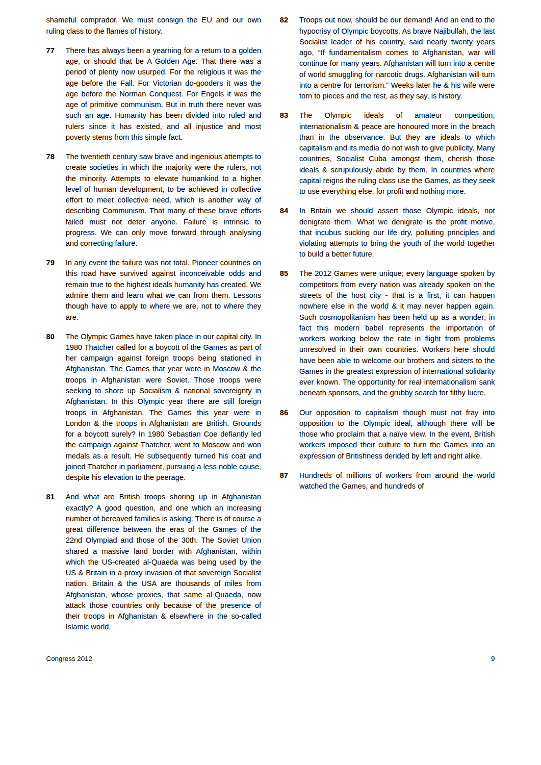shameful comprador. We must consign the EU and our own ruling class to the flames of history.
There has always been a yearning for a return to a golden age, or should that be A Golden Age. That there was a period of plenty now usurped. For the religious it was the age before the Fall. For Victorian do-gooders it was the age before the Norman Conquest. For Engels it was the age of primitive communism. But in truth there never was such an age. Humanity has been divided into ruled and rulers since it has existed, and all injustice and most poverty stems from this simple fact.
The twentieth century saw brave and ingenious attempts to create societies in which the majority were the rulers, not the minority. Attempts to elevate humankind to a higher level of human development, to be achieved in collective effort to meet collective need, which is another way of describing Communism. That many of these brave efforts failed must not deter anyone. Failure is intrinsic to progress. We can only move forward through analysing and correcting failure.
In any event the failure was not total. Pioneer countries on this road have survived against inconceivable odds and remain true to the highest ideals humanity has created. We admire them and learn what we can from them. Lessons though have to apply to where we are, not to where they are.
The Olympic Games have taken place in our capital city. In 1980 Thatcher called for a boycott of the Games as part of her campaign against foreign troops being stationed in Afghanistan. The Games that year were in Moscow & the troops in Afghanistan were Soviet. Those troops were seeking to shore up Socialism & national sovereignty in Afghanistan. In this Olympic year there are still foreign troops in Afghanistan. The Games this year were in London & the troops in Afghanistan are British. Grounds for a boycott surely? In 1980 Sebastian Coe defiantly led the campaign against Thatcher, went to Moscow and won medals as a result. He subsequently turned his coat and joined Thatcher in parliament, pursuing a less noble cause, despite his elevation to the peerage.
And what are British troops shoring up in Afghanistan exactly? A good question, and one which an increasing number of bereaved families is asking. There is of course a great difference between the eras of the Games of the 22nd Olympiad and those of the 30th. The Soviet Union shared a massive land border with Afghanistan, within which the US-created al-Quaeda was being used by the US & Britain in a proxy invasion of that sovereign Socialist nation. Britain & the USA are thousands of miles from Afghanistan, whose proxies, that same al-Quaeda, now attack those countries only because of the presence of their troops in Afghanistan & elsewhere in the so-called Islamic world.
Troops out now, should be our demand! And an end to the hypocrisy of Olympic boycotts. As brave Najibullah, the last Socialist leader of his country, said nearly twenty years ago, “If fundamentalism comes to Afghanistan, war will continue for many years. Afghanistan will turn into a centre of world smuggling for narcotic drugs. Afghanistan will turn into a centre for terrorism.” Weeks later he & his wife were torn to pieces and the rest, as they say, is history.
The Olympic ideals of amateur competition, internationalism & peace are honoured more in the breach than in the observance. But they are ideals to which capitalism and its media do not wish to give publicity. Many countries, Socialist Cuba amongst them, cherish those ideals & scrupulously abide by them. In countries where capital reigns the ruling class use the Games, as they seek to use everything else, for profit and nothing more.
In Britain we should assert those Olympic ideals, not denigrate them. What we denigrate is the profit motive, that incubus sucking our life dry, polluting principles and violating attempts to bring the youth of the world together to build a better future.
The 2012 Games were unique; every language spoken by competitors from every nation was already spoken on the streets of the host city - that is a first, it can happen nowhere else in the world & it may never happen again. Such cosmopolitanism has been held up as a wonder; in fact this modern babel represents the importation of workers working below the rate in flight from problems unresolved in their own countries. Workers here should have been able to welcome our brothers and sisters to the Games in the greatest expression of international solidarity ever known. The opportunity for real internationalism sank beneath sponsors, and the grubby search for filthy lucre.
Our opposition to capitalism though must not fray into opposition to the Olympic ideal, although there will be those who proclaim that a naïve view. In the event, British workers imposed their culture to turn the Games into an expression of Britishness derided by left and right alike.
Hundreds of millions of workers from around the world watched the Games, and hundreds of
Congress 2012 9